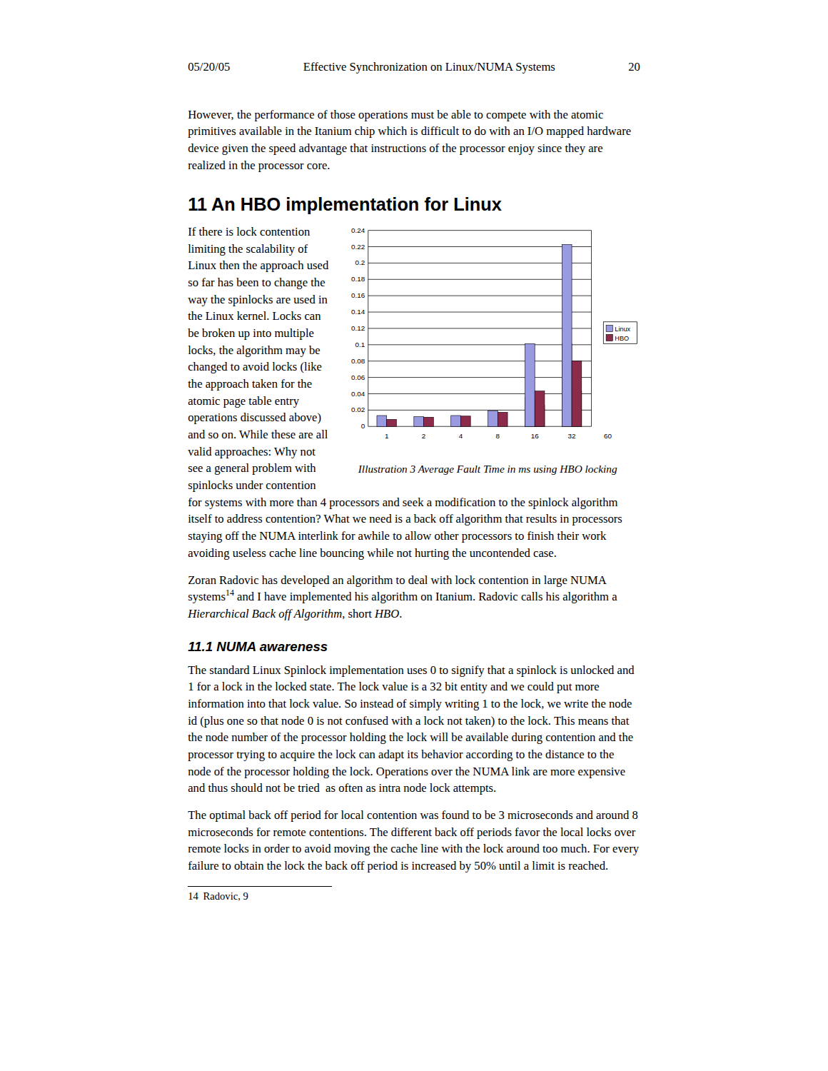05/20/05 Effective Synchronization on Linux/NUMA Systems 20
However, the performance of those operations must be able to compete with the atomic primitives available in the Itanium chip which is difficult to do with an I/O mapped hardware device given the speed advantage that instructions of the processor enjoy since they are realized in the processor core.
11 An HBO implementation for Linux
Average Fault Time in ms using HBO locking 0 0.02 0.04 0.06 0.08 0.1 0.12 0.14 0.16 0.18 0.2 0.22 0.24 1 2 4 8 16 32 60 Linux HBO
Illustration 3 Average Fault Time in ms using HBO locking
If there is lock contention limiting the scalability of Linux then the approach used so far has been to change the way the spinlocks are used in the Linux kernel. Locks can be broken up into multiple locks, the algorithm may be changed to avoid locks (like the approach taken for the atomic page table entry operations discussed above) and so on. While these are all valid approaches: Why not see a general problem with spinlocks under contention for systems with more than 4 processors and seek a modification to the spinlock algorithm itself to address contention? What we need is a back off algorithm that results in processors staying off the NUMA interlink for awhile to allow other processors to finish their work avoiding useless cache line bouncing while not hurting the uncontended case.
Zoran Radovic has developed an algorithm to deal with lock contention in large NUMA systems14 and I have implemented his algorithm on Itanium. Radovic calls his algorithm a Hierarchical Back off Algorithm, short HBO.
11.1 NUMA awareness
The standard Linux Spinlock implementation uses 0 to signify that a spinlock is unlocked and 1 for a lock in the locked state. The lock value is a 32 bit entity and we could put more information into that lock value. So instead of simply writing 1 to the lock, we write the node id (plus one so that node 0 is not confused with a lock not taken) to the lock. This means that the node number of the processor holding the lock will be available during contention and the processor trying to acquire the lock can adapt its behavior according to the distance to the node of the processor holding the lock. Operations over the NUMA link are more expensive and thus should not be tried as often as intra node lock attempts.
The optimal back off period for local contention was found to be 3 microseconds and around 8 microseconds for remote contentions. The different back off periods favor the local locks over remote locks in order to avoid moving the cache line with the lock around too much. For every failure to obtain the lock the back off period is increased by 50% until a limit is reached.
14 Radovic, 9